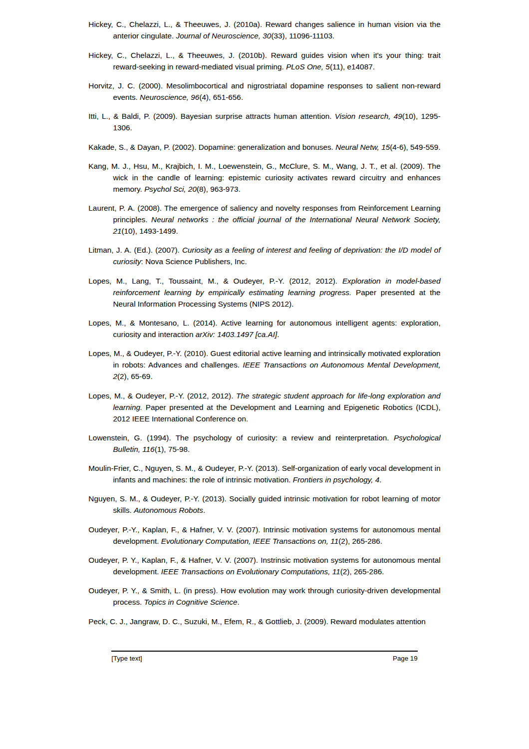Hickey, C., Chelazzi, L., & Theeuwes, J. (2010a). Reward changes salience in human vision via the anterior cingulate. Journal of Neuroscience, 30(33), 11096-11103.
Hickey, C., Chelazzi, L., & Theeuwes, J. (2010b). Reward guides vision when it's your thing: trait reward-seeking in reward-mediated visual priming. PLoS One, 5(11), e14087.
Horvitz, J. C. (2000). Mesolimbocortical and nigrostriatal dopamine responses to salient non-reward events. Neuroscience, 96(4), 651-656.
Itti, L., & Baldi, P. (2009). Bayesian surprise attracts human attention. Vision research, 49(10), 1295-1306.
Kakade, S., & Dayan, P. (2002). Dopamine: generalization and bonuses. Neural Netw, 15(4-6), 549-559.
Kang, M. J., Hsu, M., Krajbich, I. M., Loewenstein, G., McClure, S. M., Wang, J. T., et al. (2009). The wick in the candle of learning: epistemic curiosity activates reward circuitry and enhances memory. Psychol Sci, 20(8), 963-973.
Laurent, P. A. (2008). The emergence of saliency and novelty responses from Reinforcement Learning principles. Neural networks : the official journal of the International Neural Network Society, 21(10), 1493-1499.
Litman, J. A. (Ed.). (2007). Curiosity as a feeling of interest and feeling of deprivation: the I/D model of curiosity: Nova Science Publishers, Inc.
Lopes, M., Lang, T., Toussaint, M., & Oudeyer, P.-Y. (2012, 2012). Exploration in model-based reinforcement learning by empirically estimating learning progress. Paper presented at the Neural Information Processing Systems (NIPS 2012).
Lopes, M., & Montesano, L. (2014). Active learning for autonomous intelligent agents: exploration, curiosity and interaction arXiv: 1403.1497 [ca.AI].
Lopes, M., & Oudeyer, P.-Y. (2010). Guest editorial active learning and intrinsically motivated exploration in robots: Advances and challenges. IEEE Transactions on Autonomous Mental Development, 2(2), 65-69.
Lopes, M., & Oudeyer, P.-Y. (2012, 2012). The strategic student approach for life-long exploration and learning. Paper presented at the Development and Learning and Epigenetic Robotics (ICDL), 2012 IEEE International Conference on.
Lowenstein, G. (1994). The psychology of curiosity: a review and reinterpretation. Psychological Bulletin, 116(1), 75-98.
Moulin-Frier, C., Nguyen, S. M., & Oudeyer, P.-Y. (2013). Self-organization of early vocal development in infants and machines: the role of intrinsic motivation. Frontiers in psychology, 4.
Nguyen, S. M., & Oudeyer, P.-Y. (2013). Socially guided intrinsic motivation for robot learning of motor skills. Autonomous Robots.
Oudeyer, P.-Y., Kaplan, F., & Hafner, V. V. (2007). Intrinsic motivation systems for autonomous mental development. Evolutionary Computation, IEEE Transactions on, 11(2), 265-286.
Oudeyer, P. Y., Kaplan, F., & Hafner, V. V. (2007). Instrinsic motivation systems for autonomous mental development. IEEE Transactions on Evolutionary Computations, 11(2), 265-286.
Oudeyer, P. Y., & Smith, L. (in press). How evolution may work through curiosity-driven developmental process. Topics in Cognitive Science.
Peck, C. J., Jangraw, D. C., Suzuki, M., Efem, R., & Gottlieb, J. (2009). Reward modulates attention
[Type text] Page 19